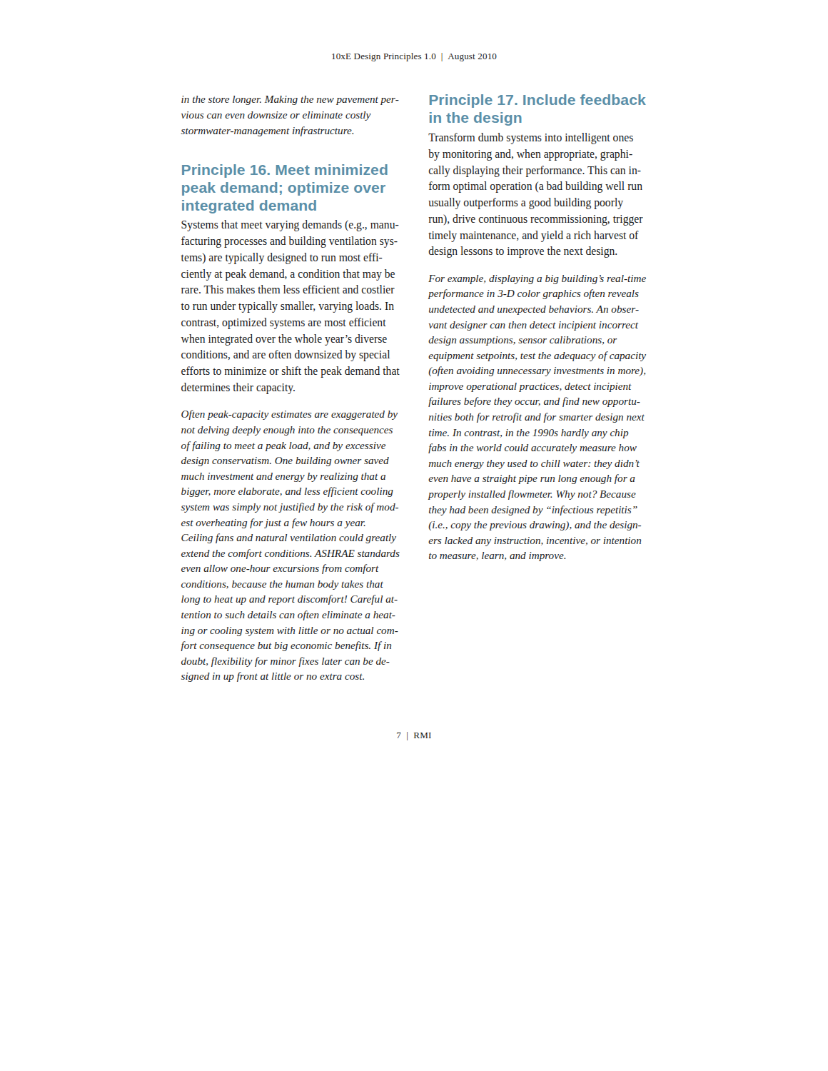10xE Design Principles 1.0 | August 2010
in the store longer. Making the new pavement pervious can even downsize or eliminate costly stormwater-management infrastructure.
Principle 16. Meet minimized peak demand; optimize over integrated demand
Systems that meet varying demands (e.g., manufacturing processes and building ventilation systems) are typically designed to run most efficiently at peak demand, a condition that may be rare. This makes them less efficient and costlier to run under typically smaller, varying loads. In contrast, optimized systems are most efficient when integrated over the whole year’s diverse conditions, and are often downsized by special efforts to minimize or shift the peak demand that determines their capacity.
Often peak-capacity estimates are exaggerated by not delving deeply enough into the consequences of failing to meet a peak load, and by excessive design conservatism. One building owner saved much investment and energy by realizing that a bigger, more elaborate, and less efficient cooling system was simply not justified by the risk of modest overheating for just a few hours a year. Ceiling fans and natural ventilation could greatly extend the comfort conditions. ASHRAE standards even allow one-hour excursions from comfort conditions, because the human body takes that long to heat up and report discomfort! Careful attention to such details can often eliminate a heating or cooling system with little or no actual comfort consequence but big economic benefits. If in doubt, flexibility for minor fixes later can be designed in up front at little or no extra cost.
Principle 17. Include feedback in the design
Transform dumb systems into intelligent ones by monitoring and, when appropriate, graphically displaying their performance. This can inform optimal operation (a bad building well run usually outperforms a good building poorly run), drive continuous recommissioning, trigger timely maintenance, and yield a rich harvest of design lessons to improve the next design.
For example, displaying a big building’s real-time performance in 3-D color graphics often reveals undetected and unexpected behaviors. An observant designer can then detect incipient incorrect design assumptions, sensor calibrations, or equipment setpoints, test the adequacy of capacity (often avoiding unnecessary investments in more), improve operational practices, detect incipient failures before they occur, and find new opportunities both for retrofit and for smarter design next time. In contrast, in the 1990s hardly any chip fabs in the world could accurately measure how much energy they used to chill water: they didn’t even have a straight pipe run long enough for a properly installed flowmeter. Why not? Because they had been designed by “infectious repetitis” (i.e., copy the previous drawing), and the designers lacked any instruction, incentive, or intention to measure, learn, and improve.
7 | RMI